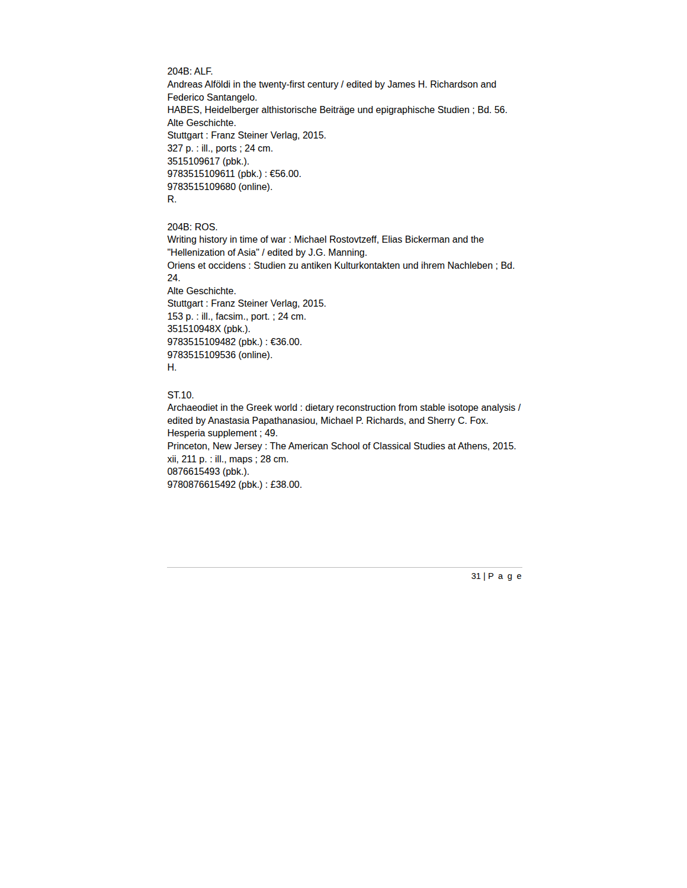204B: ALF.
Andreas Alföldi in the twenty-first century / edited by James H. Richardson and Federico Santangelo.
HABES, Heidelberger althistorische Beiträge und epigraphische Studien ; Bd. 56.
Alte Geschichte.
Stuttgart : Franz Steiner Verlag, 2015.
327 p. : ill., ports ; 24 cm.
3515109617 (pbk.).
9783515109611 (pbk.) : €56.00.
9783515109680 (online).
R.
204B: ROS.
Writing history in time of war : Michael Rostovtzeff, Elias Bickerman and the "Hellenization of Asia" / edited by J.G. Manning.
Oriens et occidens : Studien zu antiken Kulturkontakten und ihrem Nachleben ; Bd. 24.
Alte Geschichte.
Stuttgart : Franz Steiner Verlag, 2015.
153 p. : ill., facsim., port. ; 24 cm.
351510948X (pbk.).
9783515109482 (pbk.) : €36.00.
9783515109536 (online).
H.
ST.10.
Archaeodiet in the Greek world : dietary reconstruction from stable isotope analysis / edited by Anastasia Papathanasiou, Michael P. Richards, and Sherry C. Fox.
Hesperia supplement ; 49.
Princeton, New Jersey : The American School of Classical Studies at Athens, 2015.
xii, 211 p. : ill., maps ; 28 cm.
0876615493 (pbk.).
9780876615492 (pbk.) : £38.00.
31 | P a g e